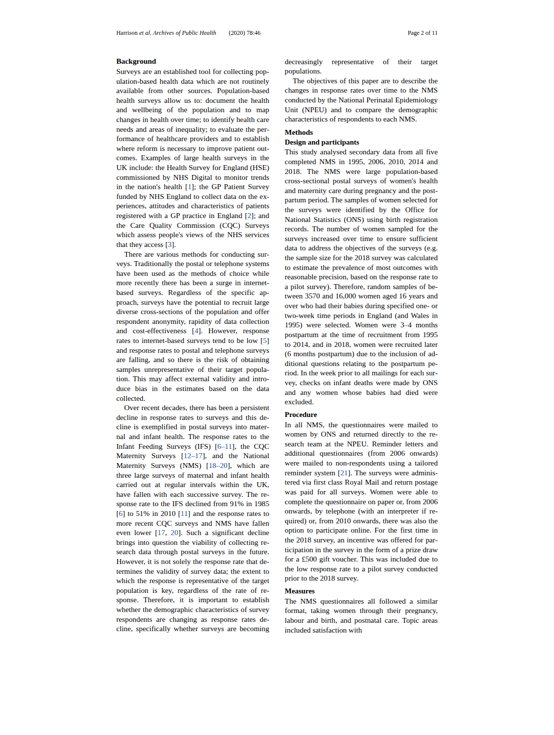Harrison et al. Archives of Public Health(2020) 78:46
Page 2 of 11
Background
Surveys are an established tool for collecting population-based health data which are not routinely available from other sources. Population-based health surveys allow us to: document the health and wellbeing of the population and to map changes in health over time; to identify health care needs and areas of inequality; to evaluate the performance of healthcare providers and to establish where reform is necessary to improve patient outcomes. Examples of large health surveys in the UK include: the Health Survey for England (HSE) commissioned by NHS Digital to monitor trends in the nation's health [1]; the GP Patient Survey funded by NHS England to collect data on the experiences, attitudes and characteristics of patients registered with a GP practice in England [2]; and the Care Quality Commission (CQC) Surveys which assess people's views of the NHS services that they access [3].
There are various methods for conducting surveys. Traditionally the postal or telephone systems have been used as the methods of choice while more recently there has been a surge in internet-based surveys. Regardless of the specific approach, surveys have the potential to recruit large diverse cross-sections of the population and offer respondent anonymity, rapidity of data collection and cost-effectiveness [4]. However, response rates to internet-based surveys tend to be low [5] and response rates to postal and telephone surveys are falling, and so there is the risk of obtaining samples unrepresentative of their target population. This may affect external validity and introduce bias in the estimates based on the data collected.
Over recent decades, there has been a persistent decline in response rates to surveys and this decline is exemplified in postal surveys into maternal and infant health. The response rates to the Infant Feeding Surveys (IFS) [6–11], the CQC Maternity Surveys [12–17], and the National Maternity Surveys (NMS) [18–20], which are three large surveys of maternal and infant health carried out at regular intervals within the UK, have fallen with each successive survey. The response rate to the IFS declined from 91% in 1985 [6] to 51% in 2010 [11] and the response rates to more recent CQC surveys and NMS have fallen even lower [17, 20]. Such a significant decline brings into question the viability of collecting research data through postal surveys in the future. However, it is not solely the response rate that determines the validity of survey data; the extent to which the response is representative of the target population is key, regardless of the rate of response. Therefore, it is important to establish whether the demographic characteristics of survey respondents are changing as response rates decline, specifically whether surveys are becoming decreasingly representative of their target populations.
The objectives of this paper are to describe the changes in response rates over time to the NMS conducted by the National Perinatal Epidemiology Unit (NPEU) and to compare the demographic characteristics of respondents to each NMS.
Methods
Design and participants
This study analysed secondary data from all five completed NMS in 1995, 2006, 2010, 2014 and 2018. The NMS were large population-based cross-sectional postal surveys of women's health and maternity care during pregnancy and the postpartum period. The samples of women selected for the surveys were identified by the Office for National Statistics (ONS) using birth registration records. The number of women sampled for the surveys increased over time to ensure sufficient data to address the objectives of the surveys (e.g. the sample size for the 2018 survey was calculated to estimate the prevalence of most outcomes with reasonable precision, based on the response rate to a pilot survey). Therefore, random samples of between 3570 and 16,000 women aged 16 years and over who had their babies during specified one- or two-week time periods in England (and Wales in 1995) were selected. Women were 3–4 months postpartum at the time of recruitment from 1995 to 2014, and in 2018, women were recruited later (6 months postpartum) due to the inclusion of additional questions relating to the postpartum period. In the week prior to all mailings for each survey, checks on infant deaths were made by ONS and any women whose babies had died were excluded.
Procedure
In all NMS, the questionnaires were mailed to women by ONS and returned directly to the research team at the NPEU. Reminder letters and additional questionnaires (from 2006 onwards) were mailed to non-respondents using a tailored reminder system [21]. The surveys were administered via first class Royal Mail and return postage was paid for all surveys. Women were able to complete the questionnaire on paper or, from 2006 onwards, by telephone (with an interpreter if required) or, from 2010 onwards, there was also the option to participate online. For the first time in the 2018 survey, an incentive was offered for participation in the survey in the form of a prize draw for a £500 gift voucher. This was included due to the low response rate to a pilot survey conducted prior to the 2018 survey.
Measures
The NMS questionnaires all followed a similar format, taking women through their pregnancy, labour and birth, and postnatal care. Topic areas included satisfaction with